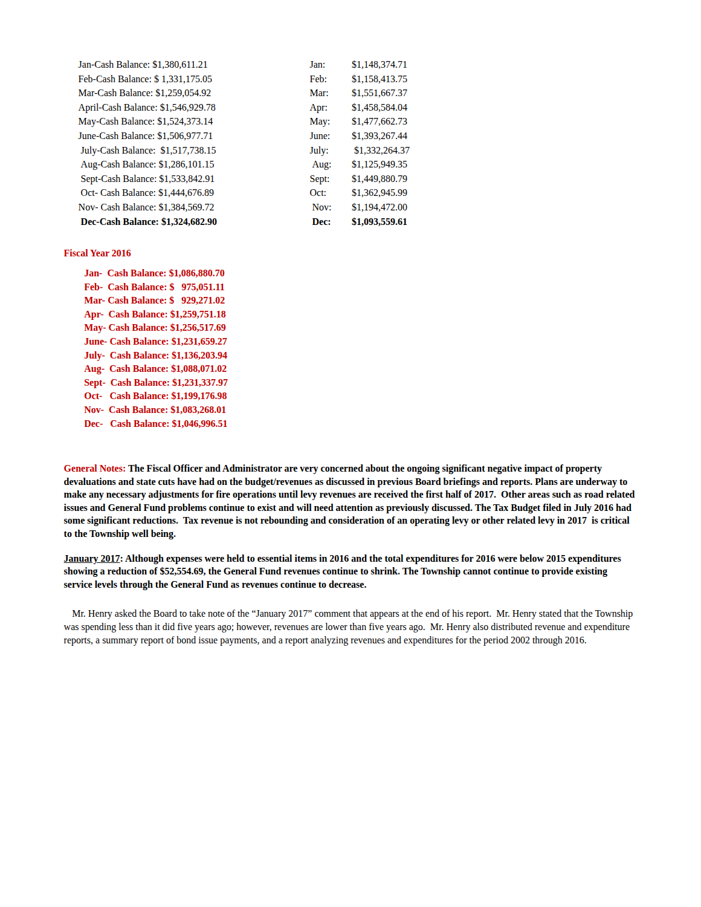| Jan-Cash Balance: $1,380,611.21 | Jan: | $1,148,374.71 |
| Feb-Cash Balance: $ 1,331,175.05 | Feb: | $1,158,413.75 |
| Mar-Cash Balance: $1,259,054.92 | Mar: | $1,551,667.37 |
| April-Cash Balance: $1,546,929.78 | Apr: | $1,458,584.04 |
| May-Cash Balance: $1,524,373.14 | May: | $1,477,662.73 |
| June-Cash Balance: $1,506,977.71 | June: | $1,393,267.44 |
| July-Cash Balance: $1,517,738.15 | July: | $1,332,264.37 |
| Aug-Cash Balance: $1,286,101.15 | Aug: | $1,125,949.35 |
| Sept-Cash Balance: $1,533,842.91 | Sept: | $1,449,880.79 |
| Oct- Cash Balance: $1,444,676.89 | Oct: | $1,362,945.99 |
| Nov- Cash Balance: $1,384,569.72 | Nov: | $1,194,472.00 |
| Dec-Cash Balance: $1,324,682.90 | Dec: | $1,093,559.61 |
Fiscal Year 2016
Jan- Cash Balance: $1,086,880.70
Feb- Cash Balance: $ 975,051.11
Mar- Cash Balance: $ 929,271.02
Apr- Cash Balance: $1,259,751.18
May- Cash Balance: $1,256,517.69
June- Cash Balance: $1,231,659.27
July- Cash Balance: $1,136,203.94
Aug- Cash Balance: $1,088,071.02
Sept- Cash Balance: $1,231,337.97
Oct- Cash Balance: $1,199,176.98
Nov- Cash Balance: $1,083,268.01
Dec- Cash Balance: $1,046,996.51
General Notes: The Fiscal Officer and Administrator are very concerned about the ongoing significant negative impact of property devaluations and state cuts have had on the budget/revenues as discussed in previous Board briefings and reports. Plans are underway to make any necessary adjustments for fire operations until levy revenues are received the first half of 2017. Other areas such as road related issues and General Fund problems continue to exist and will need attention as previously discussed. The Tax Budget filed in July 2016 had some significant reductions. Tax revenue is not rebounding and consideration of an operating levy or other related levy in 2017 is critical to the Township well being.
January 2017: Although expenses were held to essential items in 2016 and the total expenditures for 2016 were below 2015 expenditures showing a reduction of $52,554.69, the General Fund revenues continue to shrink. The Township cannot continue to provide existing service levels through the General Fund as revenues continue to decrease.
Mr. Henry asked the Board to take note of the “January 2017” comment that appears at the end of his report. Mr. Henry stated that the Township was spending less than it did five years ago; however, revenues are lower than five years ago. Mr. Henry also distributed revenue and expenditure reports, a summary report of bond issue payments, and a report analyzing revenues and expenditures for the period 2002 through 2016.